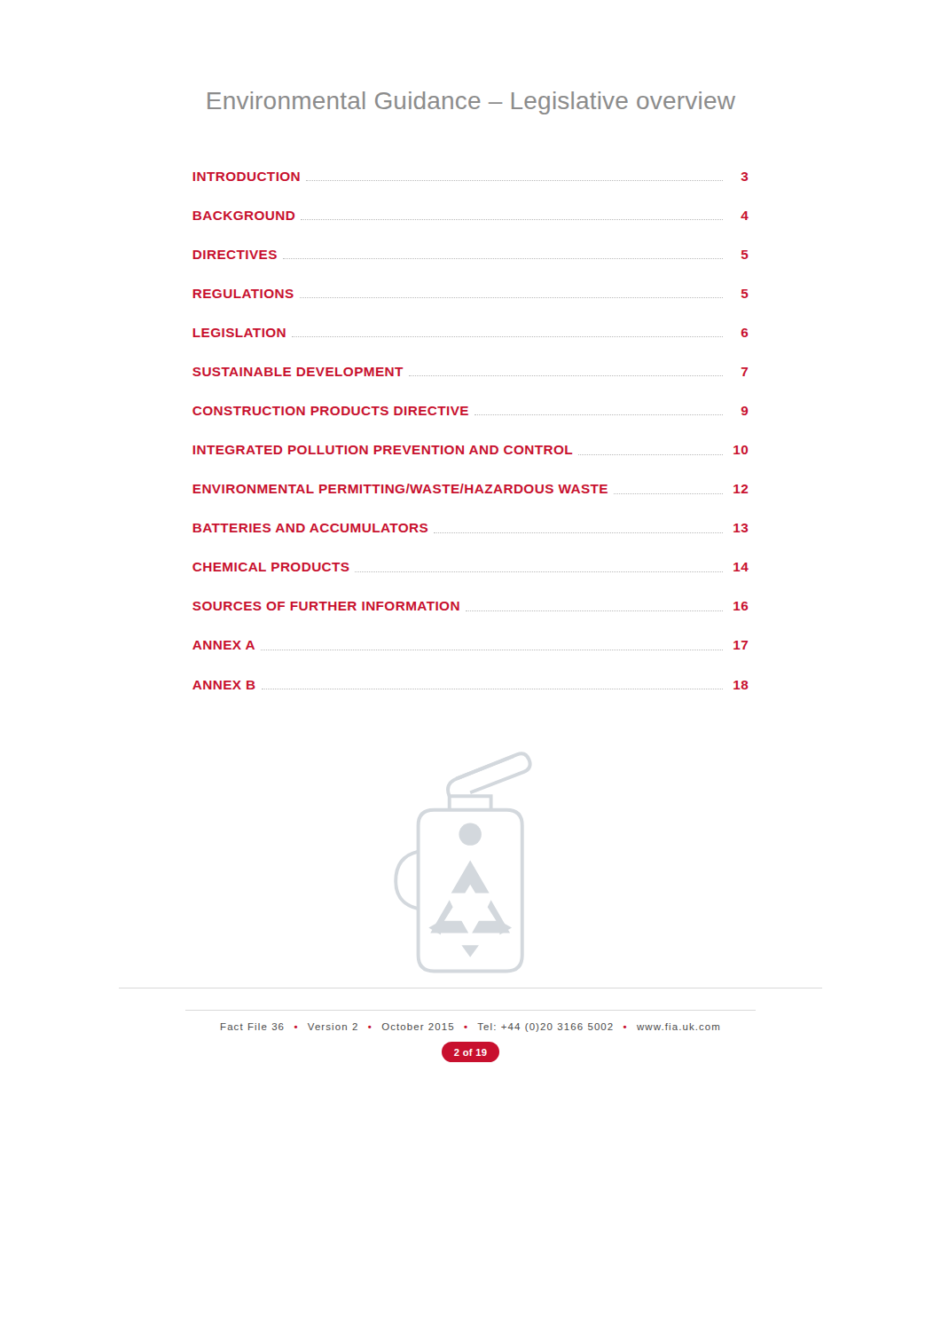Environmental Guidance – Legislative overview
INTRODUCTION 3
BACKGROUND 4
DIRECTIVES 5
REGULATIONS 5
LEGISLATION 6
SUSTAINABLE DEVELOPMENT 7
CONSTRUCTION PRODUCTS DIRECTIVE 9
INTEGRATED POLLUTION PREVENTION AND CONTROL 10
ENVIRONMENTAL PERMITTING/WASTE/HAZARDOUS WASTE 12
BATTERIES AND ACCUMULATORS 13
CHEMICAL PRODUCTS 14
SOURCES OF FURTHER INFORMATION 16
ANNEX A 17
ANNEX B 18
Fact File 36 • Version 2 • October 2015 • Tel: +44 (0)20 3166 5002 • www.fia.uk.com
2 of 19